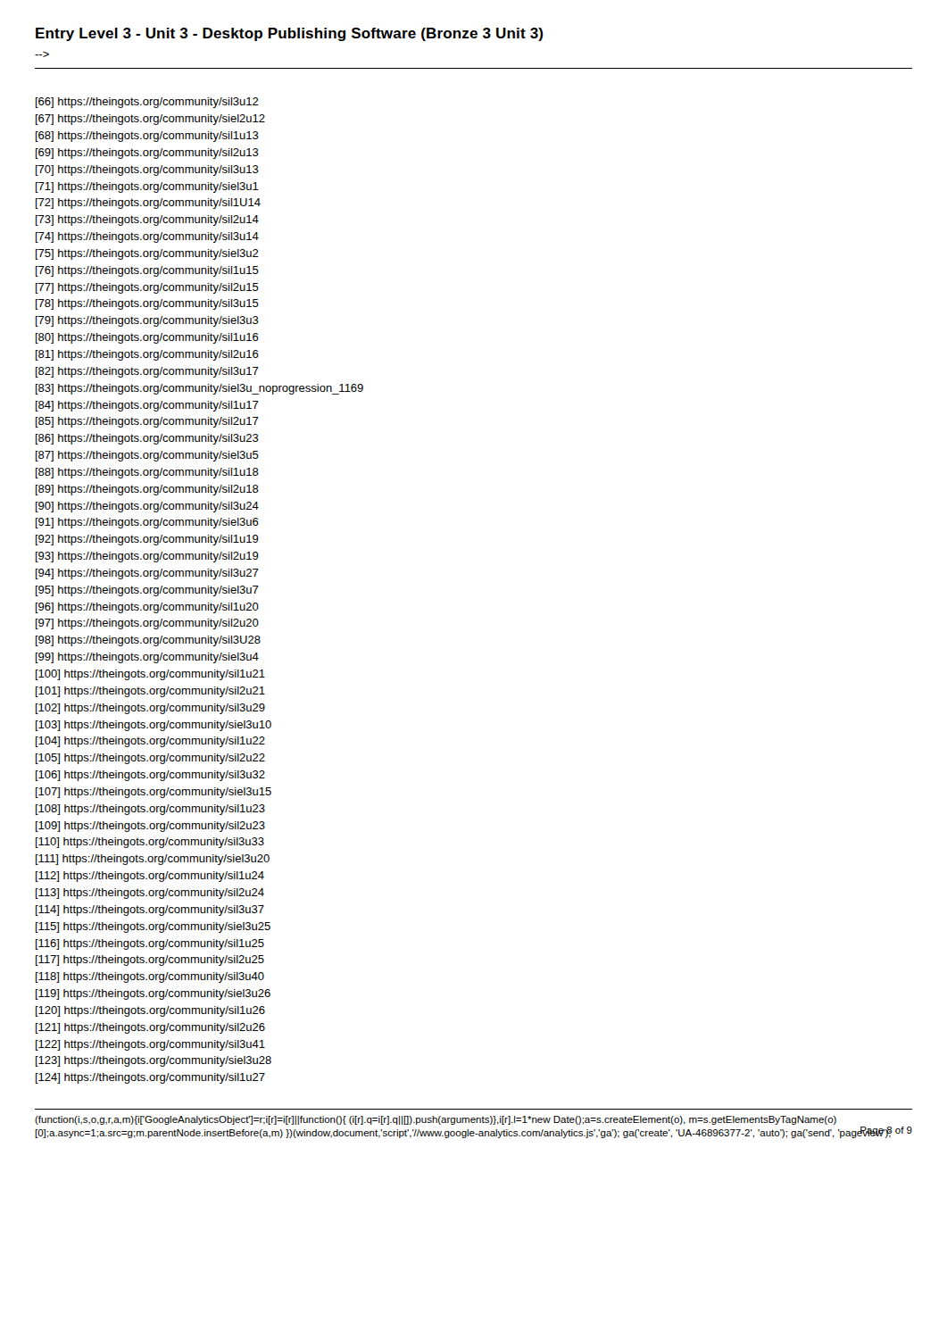Entry Level 3 - Unit 3 - Desktop Publishing Software (Bronze 3 Unit 3)
-->
[66] https://theingots.org/community/sil3u12
[67] https://theingots.org/community/siel2u12
[68] https://theingots.org/community/sil1u13
[69] https://theingots.org/community/sil2u13
[70] https://theingots.org/community/sil3u13
[71] https://theingots.org/community/siel3u1
[72] https://theingots.org/community/sil1U14
[73] https://theingots.org/community/sil2u14
[74] https://theingots.org/community/sil3u14
[75] https://theingots.org/community/siel3u2
[76] https://theingots.org/community/sil1u15
[77] https://theingots.org/community/sil2u15
[78] https://theingots.org/community/sil3u15
[79] https://theingots.org/community/siel3u3
[80] https://theingots.org/community/sil1u16
[81] https://theingots.org/community/sil2u16
[82] https://theingots.org/community/sil3u17
[83] https://theingots.org/community/siel3u_noprogression_1169
[84] https://theingots.org/community/sil1u17
[85] https://theingots.org/community/sil2u17
[86] https://theingots.org/community/sil3u23
[87] https://theingots.org/community/siel3u5
[88] https://theingots.org/community/sil1u18
[89] https://theingots.org/community/sil2u18
[90] https://theingots.org/community/sil3u24
[91] https://theingots.org/community/siel3u6
[92] https://theingots.org/community/sil1u19
[93] https://theingots.org/community/sil2u19
[94] https://theingots.org/community/sil3u27
[95] https://theingots.org/community/siel3u7
[96] https://theingots.org/community/sil1u20
[97] https://theingots.org/community/sil2u20
[98] https://theingots.org/community/sil3U28
[99] https://theingots.org/community/siel3u4
[100] https://theingots.org/community/sil1u21
[101] https://theingots.org/community/sil2u21
[102] https://theingots.org/community/sil3u29
[103] https://theingots.org/community/siel3u10
[104] https://theingots.org/community/sil1u22
[105] https://theingots.org/community/sil2u22
[106] https://theingots.org/community/sil3u32
[107] https://theingots.org/community/siel3u15
[108] https://theingots.org/community/sil1u23
[109] https://theingots.org/community/sil2u23
[110] https://theingots.org/community/sil3u33
[111] https://theingots.org/community/siel3u20
[112] https://theingots.org/community/sil1u24
[113] https://theingots.org/community/sil2u24
[114] https://theingots.org/community/sil3u37
[115] https://theingots.org/community/siel3u25
[116] https://theingots.org/community/sil1u25
[117] https://theingots.org/community/sil2u25
[118] https://theingots.org/community/sil3u40
[119] https://theingots.org/community/siel3u26
[120] https://theingots.org/community/sil1u26
[121] https://theingots.org/community/sil2u26
[122] https://theingots.org/community/sil3u41
[123] https://theingots.org/community/siel3u28
[124] https://theingots.org/community/sil1u27
(function(i,s,o,g,r,a,m){i['GoogleAnalyticsObject']=r;i[r]=i[r]||function(){ (i[r].q=i[r].q||[]).push(arguments)},i[r].l=1*new Date();a=s.createElement(o), m=s.getElementsByTagName(o)[0];a.async=1;a.src=g;m.parentNode.insertBefore(a,m) })(window,document,'script','//www.google-analytics.com/analytics.js','ga'); ga('create', 'UA-46896377-2', 'auto'); ga('send', 'pageview'); Page 8 of 9